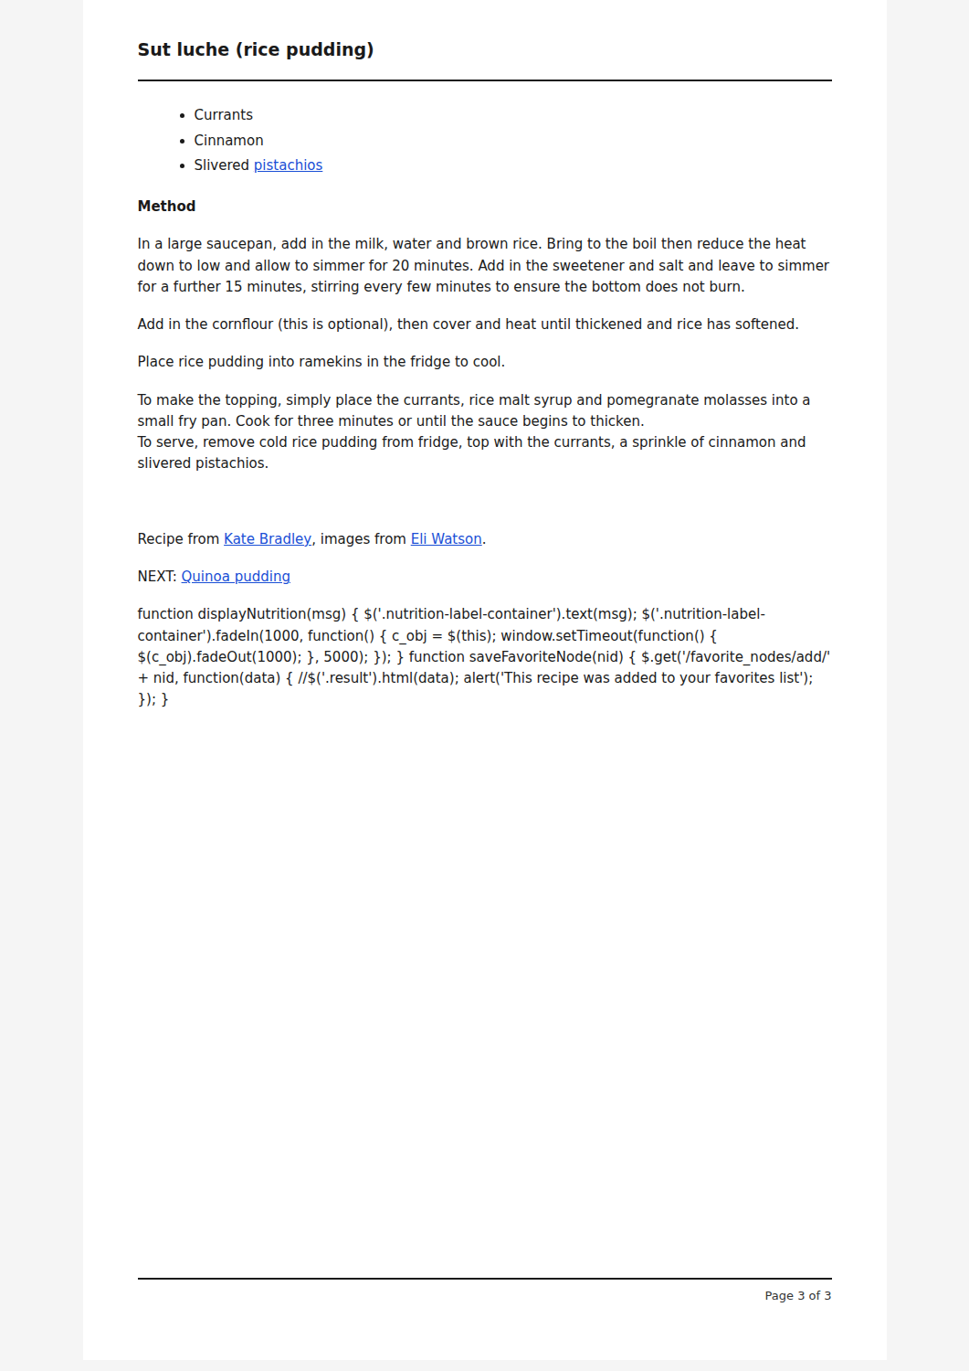Sut luche (rice pudding)
Currants
Cinnamon
Slivered pistachios
Method
In a large saucepan, add in the milk, water and brown rice. Bring to the boil then reduce the heat down to low and allow to simmer for 20 minutes. Add in the sweetener and salt and leave to simmer for a further 15 minutes, stirring every few minutes to ensure the bottom does not burn.
Add in the cornflour (this is optional), then cover and heat until thickened and rice has softened.
Place rice pudding into ramekins in the fridge to cool.
To make the topping, simply place the currants, rice malt syrup and pomegranate molasses into a small fry pan. Cook for three minutes or until the sauce begins to thicken.
To serve, remove cold rice pudding from fridge, top with the currants, a sprinkle of cinnamon and slivered pistachios.
Recipe from Kate Bradley, images from Eli Watson.
NEXT: Quinoa pudding
function displayNutrition(msg) { $('.nutrition-label-container').text(msg); $('.nutrition-label-container').fadeIn(1000, function() { c_obj = $(this); window.setTimeout(function() { $(c_obj).fadeOut(1000); }, 5000); }); } function saveFavoriteNode(nid) { $.get('/favorite_nodes/add/' + nid, function(data) { //$('.result').html(data); alert('This recipe was added to your favorites list'); }); }
Page 3 of 3